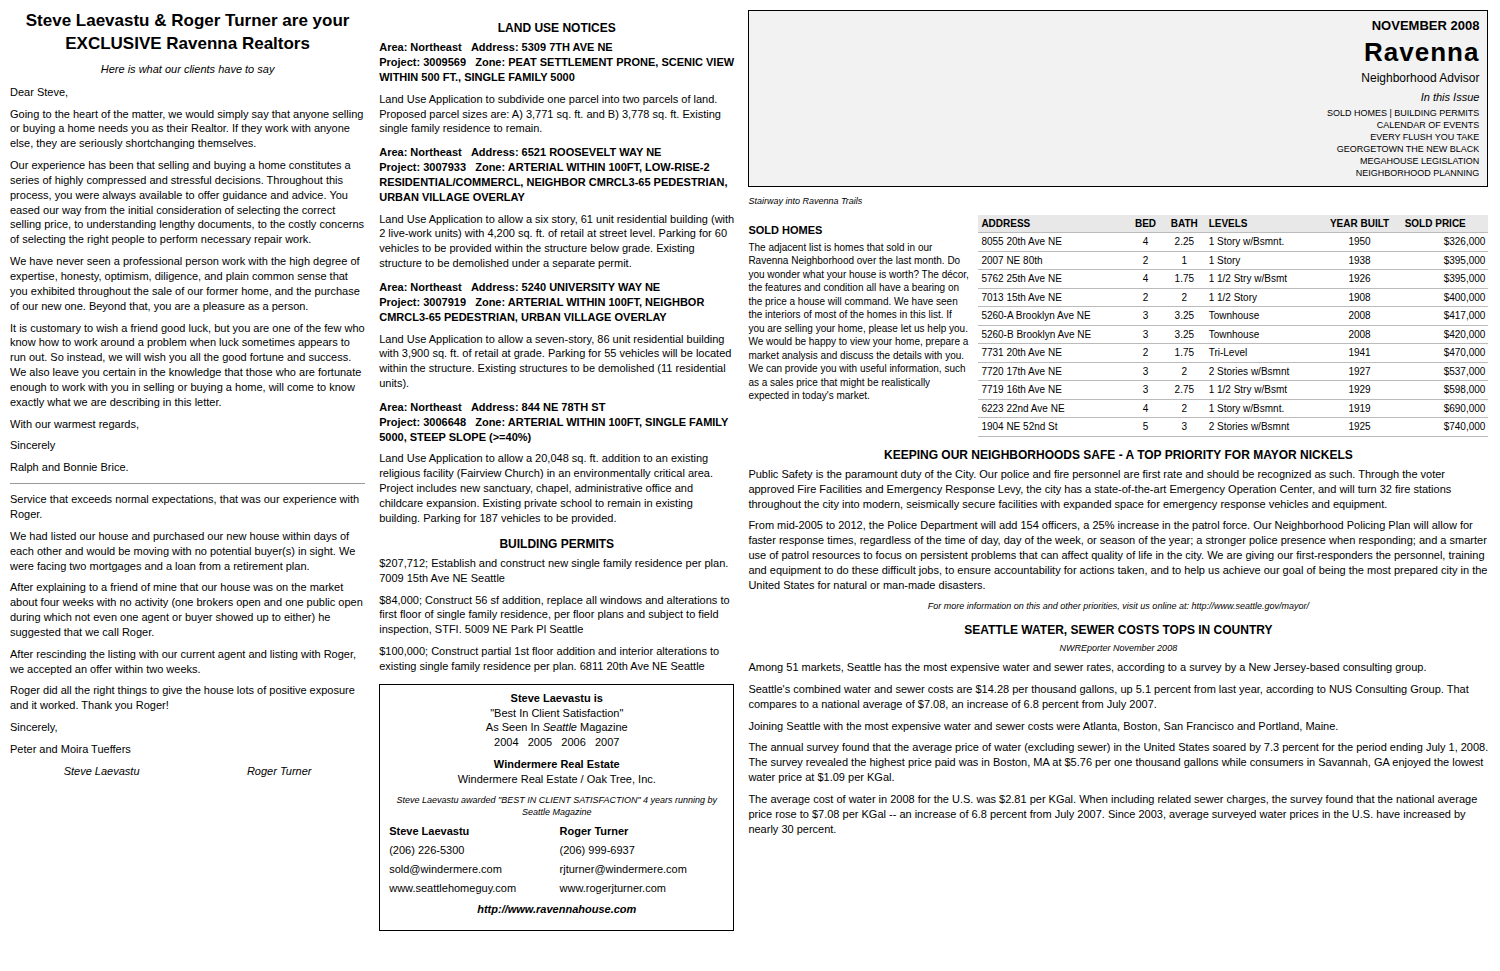Steve Laevastu & Roger Turner are your EXCLUSIVE Ravenna Realtors
Here is what our clients have to say
Dear Steve,
Going to the heart of the matter, we would simply say that anyone selling or buying a home needs you as their Realtor. If they work with anyone else, they are seriously shortchanging themselves.
Our experience has been that selling and buying a home constitutes a series of highly compressed and stressful decisions. Throughout this process, you were always available to offer guidance and advice. You eased our way from the initial consideration of selecting the correct selling price, to understanding lengthy documents, to the costly concerns of selecting the right people to perform necessary repair work.
We have never seen a professional person work with the high degree of expertise, honesty, optimism, diligence, and plain common sense that you exhibited throughout the sale of our former home, and the purchase of our new one. Beyond that, you are a pleasure as a person.
It is customary to wish a friend good luck, but you are one of the few who know how to work around a problem when luck sometimes appears to run out. So instead, we will wish you all the good fortune and success. We also leave you certain in the knowledge that those who are fortunate enough to work with you in selling or buying a home, will come to know exactly what we are describing in this letter.
With our warmest regards,
Sincerely
Ralph and Bonnie Brice.
Service that exceeds normal expectations, that was our experience with Roger.
We had listed our house and purchased our new house within days of each other and would be moving with no potential buyer(s) in sight. We were facing two mortgages and a loan from a retirement plan.
After explaining to a friend of mine that our house was on the market about four weeks with no activity (one brokers open and one public open during which not even one agent or buyer showed up to either) he suggested that we call Roger.
After rescinding the listing with our current agent and listing with Roger, we accepted an offer within two weeks.
Roger did all the right things to give the house lots of positive exposure and it worked. Thank you Roger!
Sincerely,
Peter and Moira Tueffers
Steve Laevastu Roger Turner
LAND USE NOTICES
Area: Northeast Address: 5309 7TH AVE NE
Project: 3009569 Zone: PEAT SETTLEMENT PRONE, SCENIC VIEW WITHIN 500 FT., SINGLE FAMILY 5000
Land Use Application to subdivide one parcel into two parcels of land. Proposed parcel sizes are: A) 3,771 sq. ft. and B) 3,778 sq. ft. Existing single family residence to remain.
Area: Northeast Address: 6521 ROOSEVELT WAY NE
Project: 3007933 Zone: ARTERIAL WITHIN 100FT, LOW-RISE-2 RESIDENTIAL/COMMERCL, NEIGHBOR CMRCL3-65 PEDESTRIAN, URBAN VILLAGE OVERLAY
Land Use Application to allow a six story, 61 unit residential building (with 2 live-work units) with 4,200 sq. ft. of retail at street level. Parking for 60 vehicles to be provided within the structure below grade. Existing structure to be demolished under a separate permit.
Area: Northeast Address: 5240 UNIVERSITY WAY NE
Project: 3007919 Zone: ARTERIAL WITHIN 100FT, NEIGHBOR CMRCL3-65 PEDESTRIAN, URBAN VILLAGE OVERLAY
Land Use Application to allow a seven-story, 86 unit residential building with 3,900 sq. ft. of retail at grade. Parking for 55 vehicles will be located within the structure. Existing structures to be demolished (11 residential units).
Area: Northeast Address: 844 NE 78TH ST
Project: 3006648 Zone: ARTERIAL WITHIN 100FT, SINGLE FAMILY 5000, STEEP SLOPE (>=40%)
Land Use Application to allow a 20,048 sq. ft. addition to an existing religious facility (Fairview Church) in an environmentally critical area. Project includes new sanctuary, chapel, administrative office and childcare expansion. Existing private school to remain in existing building. Parking for 187 vehicles to be provided.
BUILDING PERMITS
$207,712; Establish and construct new single family residence per plan. 7009 15th Ave NE Seattle
$84,000; Construct 56 sf addition, replace all windows and alterations to first floor of single family residence, per floor plans and subject to field inspection, STFI. 5009 NE Park Pl Seattle
$100,000; Construct partial 1st floor addition and interior alterations to existing single family residence per plan. 6811 20th Ave NE Seattle
Steve Laevastu is
"Best In Client Satisfaction"
As Seen In Seattle Magazine
2004 2005 2006 2007
Windermere Real Estate
Windermere Real Estate / Oak Tree, Inc.
Steve Laevastu awarded "BEST IN CLIENT SATISFACTION" 4 years running by Seattle Magazine
| Steve Laevastu | Roger Turner |
| (206) 226-5300 | (206) 999-6937 |
| sold@windermere.com | rjturner@windermere.com |
| www.seattlehomeguy.com | www.rogerjturner.com |
http://www.ravennahouse.com
NOVEMBER 2008
Ravenna
Neighborhood Advisor
In this Issue
SOLD HOMES | BUILDING PERMITS
CALENDAR OF EVENTS
EVERY FLUSH YOU TAKE
GEORGETOWN THE NEW BLACK
MEGAHOUSE LEGISLATION
NEIGHBORHOOD PLANNING
Stairway into Ravenna Trails
SOLD HOMES
The adjacent list is homes that sold in our Ravenna Neighborhood over the last month. Do you wonder what your house is worth? The décor, the features and condition all have a bearing on the price a house will command. We have seen the interiors of most of the homes in this list. If you are selling your home, please let us help you. We would be happy to view your home, prepare a market analysis and discuss the details with you. We can provide you with useful information, such as a sales price that might be realistically expected in today's market.
| ADDRESS | BED | BATH | LEVELS | YEAR BUILT | SOLD PRICE |
| --- | --- | --- | --- | --- | --- |
| 8055 20th Ave NE | 4 | 2.25 | 1 Story w/Bsmnt. | 1950 | $326,000 |
| 2007 NE 80th | 2 | 1 | 1 Story | 1938 | $395,000 |
| 5762 25th Ave NE | 4 | 1.75 | 1 1/2 Stry w/Bsmt | 1926 | $395,000 |
| 7013 15th Ave NE | 2 | 2 | 1 1/2 Story | 1908 | $400,000 |
| 5260-A Brooklyn Ave NE | 3 | 3.25 | Townhouse | 2008 | $417,000 |
| 5260-B Brooklyn Ave NE | 3 | 3.25 | Townhouse | 2008 | $420,000 |
| 7731 20th Ave NE | 2 | 1.75 | Tri-Level | 1941 | $470,000 |
| 7720 17th Ave NE | 3 | 2 | 2 Stories w/Bsmnt | 1927 | $537,000 |
| 7719 16th Ave NE | 3 | 2.75 | 1 1/2 Stry w/Bsmt | 1929 | $598,000 |
| 6223 22nd Ave NE | 4 | 2 | 1 Story w/Bsmnt. | 1919 | $690,000 |
| 1904 NE 52nd St | 5 | 3 | 2 Stories w/Bsmnt | 1925 | $740,000 |
KEEPING OUR NEIGHBORHOODS SAFE - A TOP PRIORITY FOR MAYOR NICKELS
Public Safety is the paramount duty of the City. Our police and fire personnel are first rate and should be recognized as such. Through the voter approved Fire Facilities and Emergency Response Levy, the city has a state-of-the-art Emergency Operation Center, and will turn 32 fire stations throughout the city into modern, seismically secure facilities with expanded space for emergency response vehicles and equipment.
From mid-2005 to 2012, the Police Department will add 154 officers, a 25% increase in the patrol force. Our Neighborhood Policing Plan will allow for faster response times, regardless of the time of day, day of the week, or season of the year; a stronger police presence when responding; and a smarter use of patrol resources to focus on persistent problems that can affect quality of life in the city. We are giving our first-responders the personnel, training and equipment to do these difficult jobs, to ensure accountability for actions taken, and to help us achieve our goal of being the most prepared city in the United States for natural or man-made disasters.
For more information on this and other priorities, visit us online at: http://www.seattle.gov/mayor/
SEATTLE WATER, SEWER COSTS TOPS IN COUNTRY
NWREporter November 2008
Among 51 markets, Seattle has the most expensive water and sewer rates, according to a survey by a New Jersey-based consulting group.
Seattle's combined water and sewer costs are $14.28 per thousand gallons, up 5.1 percent from last year, according to NUS Consulting Group. That compares to a national average of $7.08, an increase of 6.8 percent from July 2007.
Joining Seattle with the most expensive water and sewer costs were Atlanta, Boston, San Francisco and Portland, Maine.
The annual survey found that the average price of water (excluding sewer) in the United States soared by 7.3 percent for the period ending July 1, 2008. The survey revealed the highest price paid was in Boston, MA at $5.76 per one thousand gallons while consumers in Savannah, GA enjoyed the lowest water price at $1.09 per KGal.
The average cost of water in 2008 for the U.S. was $2.81 per KGal. When including related sewer charges, the survey found that the national average price rose to $7.08 per KGal -- an increase of 6.8 percent from July 2007. Since 2003, average surveyed water prices in the U.S. have increased by nearly 30 percent.